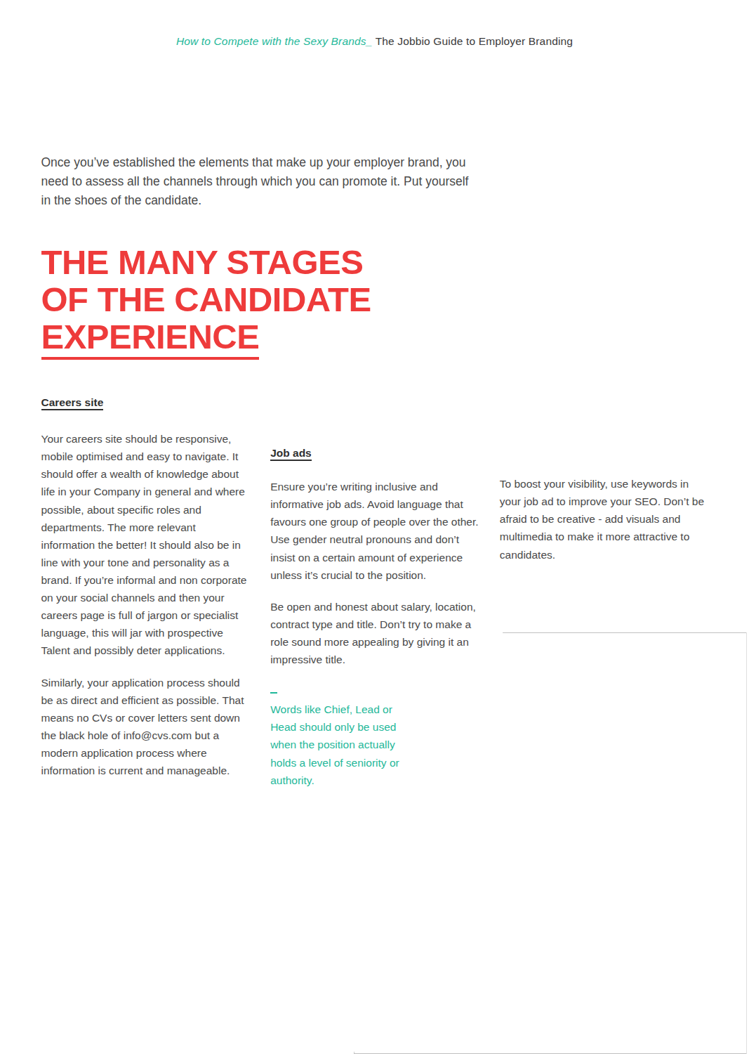How to Compete with the Sexy Brands_ The Jobbio Guide to Employer Branding
Once you’ve established the elements that make up your employer brand, you need to assess all the channels through which you can promote it. Put yourself in the shoes of the candidate.
The many stages
of the candidate
experience
Careers site
Your careers site should be responsive, mobile optimised and easy to navigate. It should offer a wealth of knowledge about life in your Company in general and where possible, about specific roles and departments. The more relevant information the better! It should also be in line with your tone and personality as a brand. If you’re informal and non corporate on your social channels and then your careers page is full of jargon or specialist language, this will jar with prospective Talent and possibly deter applications.
Similarly, your application process should be as direct and efficient as possible. That means no CVs or cover letters sent down the black hole of info@cvs.com but a modern application process where information is current and manageable.
Job ads
Ensure you’re writing inclusive and informative job ads. Avoid language that favours one group of people over the other. Use gender neutral pronouns and don’t insist on a certain amount of experience unless it’s crucial to the position.
Be open and honest about salary, location, contract type and title. Don’t try to make a role sound more appealing by giving it an impressive title.
Words like Chief, Lead or Head should only be used when the position actually holds a level of seniority or authority.
To boost your visibility, use keywords in your job ad to improve your SEO. Don’t be afraid to be creative - add visuals and multimedia to make it more attractive to candidates.